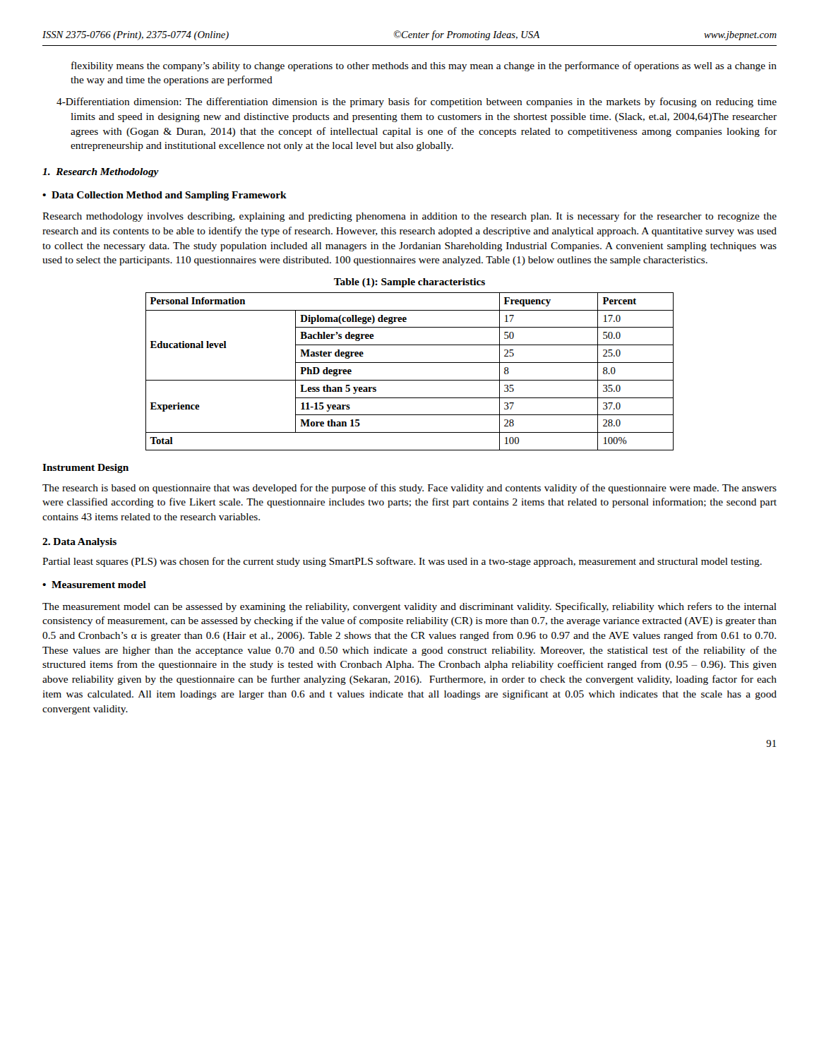ISSN 2375-0766 (Print), 2375-0774 (Online) ©Center for Promoting Ideas, USA www.jbepnet.com
flexibility means the company’s ability to change operations to other methods and this may mean a change in the performance of operations as well as a change in the way and time the operations are performed
4-Differentiation dimension: The differentiation dimension is the primary basis for competition between companies in the markets by focusing on reducing time limits and speed in designing new and distinctive products and presenting them to customers in the shortest possible time. (Slack, et.al, 2004,64)The researcher agrees with (Gogan & Duran, 2014) that the concept of intellectual capital is one of the concepts related to competitiveness among companies looking for entrepreneurship and institutional excellence not only at the local level but also globally.
1. Research Methodology
Data Collection Method and Sampling Framework
Research methodology involves describing, explaining and predicting phenomena in addition to the research plan. It is necessary for the researcher to recognize the research and its contents to be able to identify the type of research. However, this research adopted a descriptive and analytical approach. A quantitative survey was used to collect the necessary data. The study population included all managers in the Jordanian Shareholding Industrial Companies. A convenient sampling techniques was used to select the participants. 110 questionnaires were distributed. 100 questionnaires were analyzed. Table (1) below outlines the sample characteristics.
Table (1): Sample characteristics
| Personal Information | Frequency | Percent |
| --- | --- | --- |
| Educational level | Diploma(college) degree | 17 | 17.0 |
| Bachler’s degree | 50 | 50.0 |
| Master degree | 25 | 25.0 |
| PhD degree | 8 | 8.0 |
| Experience | Less than 5 years | 35 | 35.0 |
| 11-15 years | 37 | 37.0 |
| More than 15 | 28 | 28.0 |
| Total | 100 | 100% |
Instrument Design
The research is based on questionnaire that was developed for the purpose of this study. Face validity and contents validity of the questionnaire were made. The answers were classified according to five Likert scale. The questionnaire includes two parts; the first part contains 2 items that related to personal information; the second part contains 43 items related to the research variables.
2. Data Analysis
Partial least squares (PLS) was chosen for the current study using SmartPLS software. It was used in a two-stage approach, measurement and structural model testing.
Measurement model
The measurement model can be assessed by examining the reliability, convergent validity and discriminant validity. Specifically, reliability which refers to the internal consistency of measurement, can be assessed by checking if the value of composite reliability (CR) is more than 0.7, the average variance extracted (AVE) is greater than 0.5 and Cronbach’s α is greater than 0.6 (Hair et al., 2006). Table 2 shows that the CR values ranged from 0.96 to 0.97 and the AVE values ranged from 0.61 to 0.70. These values are higher than the acceptance value 0.70 and 0.50 which indicate a good construct reliability. Moreover, the statistical test of the reliability of the structured items from the questionnaire in the study is tested with Cronbach Alpha. The Cronbach alpha reliability coefficient ranged from (0.95 – 0.96). This given above reliability given by the questionnaire can be further analyzing (Sekaran, 2016). Furthermore, in order to check the convergent validity, loading factor for each item was calculated. All item loadings are larger than 0.6 and t values indicate that all loadings are significant at 0.05 which indicates that the scale has a good convergent validity.
91